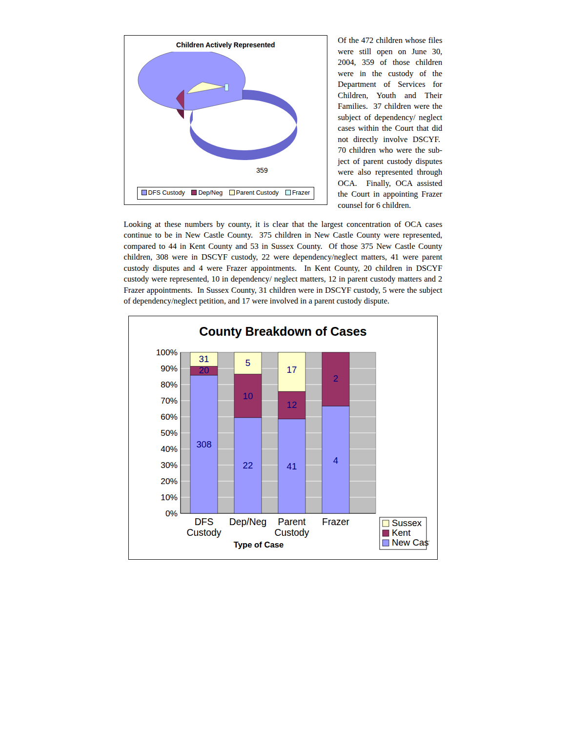Children Actively Represented
6 70 37 359
DFS Custody Dep/Neg Parent Custody Frazer
Of the 472 children whose files were still open on June 30, 2004, 359 of those children were in the custody of the Department of Services for Children, Youth and Their Families. 37 children were the subject of dependency/ neglect cases within the Court that did not directly involve DSCYF. 70 children who were the subject of parent custody disputes were also represented through OCA. Finally, OCA assisted the Court in appointing Frazer counsel for 6 children.
Looking at these numbers by county, it is clear that the largest concentration of OCA cases continue to be in New Castle County. 375 children in New Castle County were represented, compared to 44 in Kent County and 53 in Sussex County. Of those 375 New Castle County children, 308 were in DSCYF custody, 22 were dependency/neglect matters, 41 were parent custody disputes and 4 were Frazer appointments. In Kent County, 20 children in DSCYF custody were represented, 10 in dependency/ neglect matters, 12 in parent custody matters and 2 Frazer appointments. In Sussex County, 31 children were in DSCYF custody, 5 were the subject of dependency/neglect petition, and 17 were involved in a parent custody dispute.
County Breakdown of Cases
100% 90% 80% 70% 60% 50% 40% 30% 20% 10% 0% Bar 1: DFS Custody (NC 308, Kent 20, Sussex 31) total 359 308 20 31 22 10 5 41 12 17 4 2 DFS Custody Dep/Neg Parent Custody Frazer Type of Case Sussex Kent New Castle